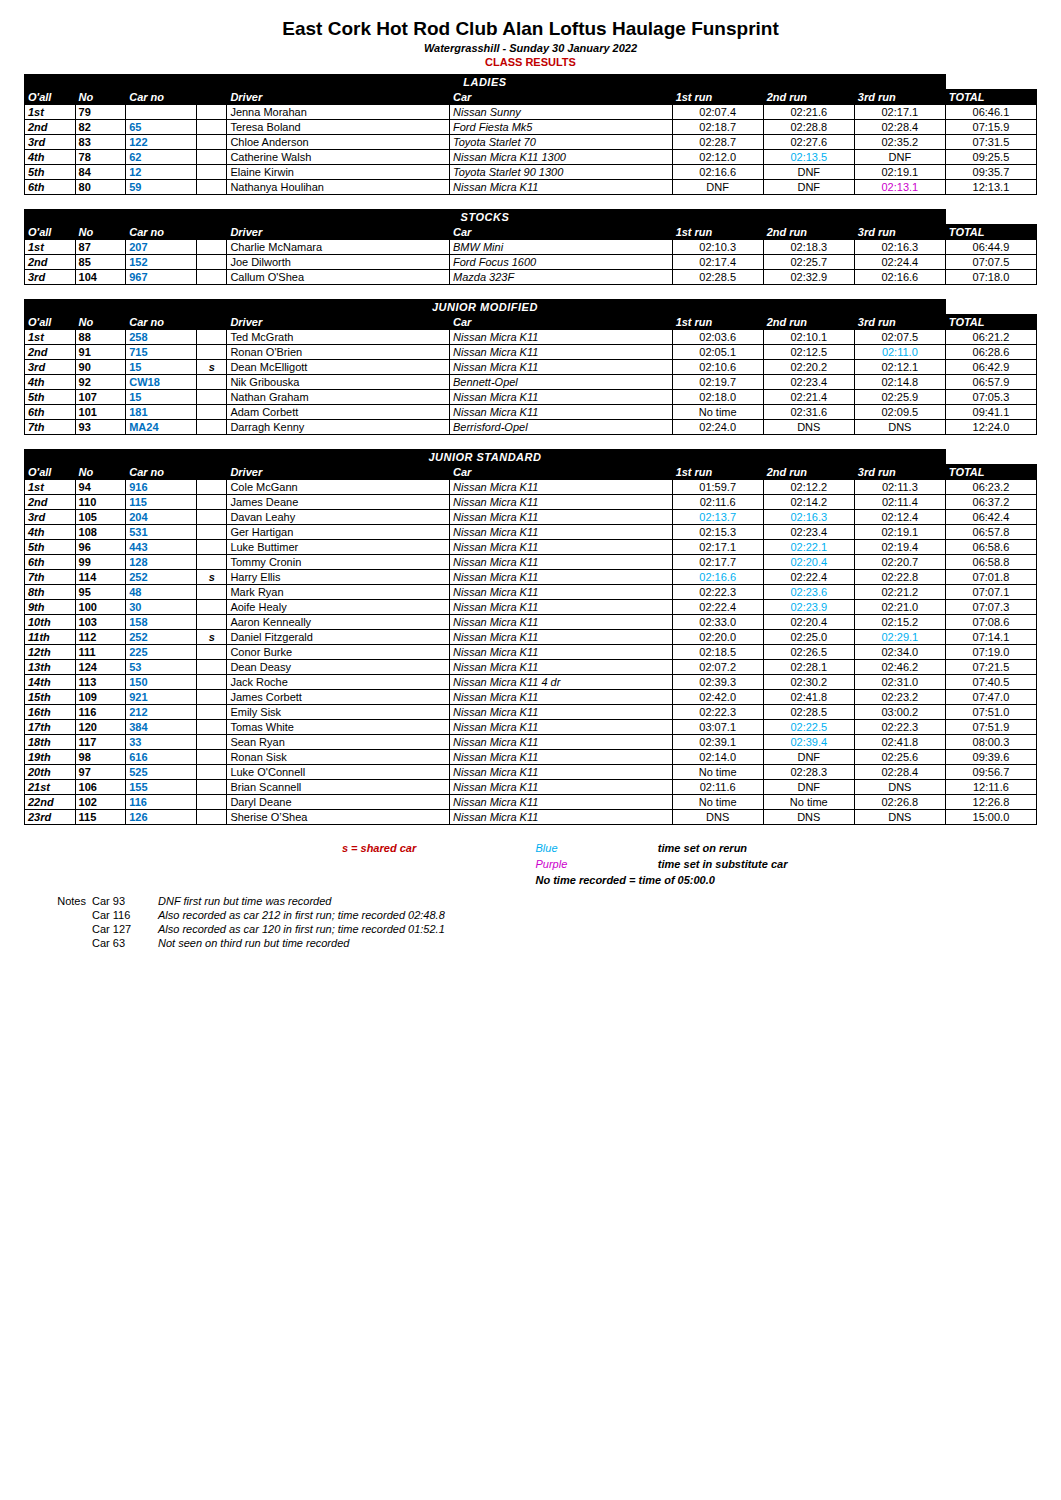East Cork Hot Rod Club Alan Loftus Haulage Funsprint
Watergrasshill - Sunday 30 January 2022
CLASS RESULTS
| LADIES |
| O'all | No | Car no | | Driver | Car | 1st run | 2nd run | 3rd run | TOTAL |
| 1st | 79 | | | Jenna Morahan | Nissan Sunny | 02:07.4 | 02:21.6 | 02:17.1 | 06:46.1 |
| 2nd | 82 | 65 | | Teresa Boland | Ford Fiesta Mk5 | 02:18.7 | 02:28.8 | 02:28.4 | 07:15.9 |
| 3rd | 83 | 122 | | Chloe Anderson | Toyota Starlet 70 | 02:28.7 | 02:27.6 | 02:35.2 | 07:31.5 |
| 4th | 78 | 62 | | Catherine Walsh | Nissan Micra K11 1300 | 02:12.0 | 02:13.5 | DNF | 09:25.5 |
| 5th | 84 | 12 | | Elaine Kirwin | Toyota Starlet 90 1300 | 02:16.6 | DNF | 02:19.1 | 09:35.7 |
| 6th | 80 | 59 | | Nathanya Houlihan | Nissan Micra K11 | DNF | DNF | 02:13.1 | 12:13.1 |
| STOCKS |
| O'all | No | Car no | | Driver | Car | 1st run | 2nd run | 3rd run | TOTAL |
| 1st | 87 | 207 | | Charlie McNamara | BMW Mini | 02:10.3 | 02:18.3 | 02:16.3 | 06:44.9 |
| 2nd | 85 | 152 | | Joe Dilworth | Ford Focus 1600 | 02:17.4 | 02:25.7 | 02:24.4 | 07:07.5 |
| 3rd | 104 | 967 | | Callum O'Shea | Mazda 323F | 02:28.5 | 02:32.9 | 02:16.6 | 07:18.0 |
| JUNIOR MODIFIED |
| O'all | No | Car no | | Driver | Car | 1st run | 2nd run | 3rd run | TOTAL |
| 1st | 88 | 258 | | Ted McGrath | Nissan Micra K11 | 02:03.6 | 02:10.1 | 02:07.5 | 06:21.2 |
| 2nd | 91 | 715 | | Ronan O'Brien | Nissan Micra K11 | 02:05.1 | 02:12.5 | 02:11.0 | 06:28.6 |
| 3rd | 90 | 15 | s | Dean McElligott | Nissan Micra K11 | 02:10.6 | 02:20.2 | 02:12.1 | 06:42.9 |
| 4th | 92 | CW18 | | Nik Gribouska | Bennett-Opel | 02:19.7 | 02:23.4 | 02:14.8 | 06:57.9 |
| 5th | 107 | 15 | | Nathan Graham | Nissan Micra K11 | 02:18.0 | 02:21.4 | 02:25.9 | 07:05.3 |
| 6th | 101 | 181 | | Adam Corbett | Nissan Micra K11 | No time | 02:31.6 | 02:09.5 | 09:41.1 |
| 7th | 93 | MA24 | | Darragh Kenny | Berrisford-Opel | 02:24.0 | DNS | DNS | 12:24.0 |
| JUNIOR STANDARD |
| O'all | No | Car no | | Driver | Car | 1st run | 2nd run | 3rd run | TOTAL |
| 1st | 94 | 916 | | Cole McGann | Nissan Micra K11 | 01:59.7 | 02:12.2 | 02:11.3 | 06:23.2 |
| 2nd | 110 | 115 | | James Deane | Nissan Micra K11 | 02:11.6 | 02:14.2 | 02:11.4 | 06:37.2 |
| 3rd | 105 | 204 | | Davan Leahy | Nissan Micra K11 | 02:13.7 | 02:16.3 | 02:12.4 | 06:42.4 |
| 4th | 108 | 531 | | Ger Hartigan | Nissan Micra K11 | 02:15.3 | 02:23.4 | 02:19.1 | 06:57.8 |
| 5th | 96 | 443 | | Luke Buttimer | Nissan Micra K11 | 02:17.1 | 02:22.1 | 02:19.4 | 06:58.6 |
| 6th | 99 | 128 | | Tommy Cronin | Nissan Micra K11 | 02:17.7 | 02:20.4 | 02:20.7 | 06:58.8 |
| 7th | 114 | 252 | s | Harry Ellis | Nissan Micra K11 | 02:16.6 | 02:22.4 | 02:22.8 | 07:01.8 |
| 8th | 95 | 48 | | Mark Ryan | Nissan Micra K11 | 02:22.3 | 02:23.6 | 02:21.2 | 07:07.1 |
| 9th | 100 | 30 | | Aoife Healy | Nissan Micra K11 | 02:22.4 | 02:23.9 | 02:21.0 | 07:07.3 |
| 10th | 103 | 158 | | Aaron Kenneally | Nissan Micra K11 | 02:33.0 | 02:20.4 | 02:15.2 | 07:08.6 |
| 11th | 112 | 252 | s | Daniel Fitzgerald | Nissan Micra K11 | 02:20.0 | 02:25.0 | 02:29.1 | 07:14.1 |
| 12th | 111 | 225 | | Conor Burke | Nissan Micra K11 | 02:18.5 | 02:26.5 | 02:34.0 | 07:19.0 |
| 13th | 124 | 53 | | Dean Deasy | Nissan Micra K11 | 02:07.2 | 02:28.1 | 02:46.2 | 07:21.5 |
| 14th | 113 | 150 | | Jack Roche | Nissan Micra K11 4 dr | 02:39.3 | 02:30.2 | 02:31.0 | 07:40.5 |
| 15th | 109 | 921 | | James Corbett | Nissan Micra K11 | 02:42.0 | 02:41.8 | 02:23.2 | 07:47.0 |
| 16th | 116 | 212 | | Emily Sisk | Nissan Micra K11 | 02:22.3 | 02:28.5 | 03:00.2 | 07:51.0 |
| 17th | 120 | 384 | | Tomas White | Nissan Micra K11 | 03:07.1 | 02:22.5 | 02:22.3 | 07:51.9 |
| 18th | 117 | 33 | | Sean Ryan | Nissan Micra K11 | 02:39.1 | 02:39.4 | 02:41.8 | 08:00.3 |
| 19th | 98 | 616 | | Ronan Sisk | Nissan Micra K11 | 02:14.0 | DNF | 02:25.6 | 09:39.6 |
| 20th | 97 | 525 | | Luke O'Connell | Nissan Micra K11 | No time | 02:28.3 | 02:28.4 | 09:56.7 |
| 21st | 106 | 155 | | Brian Scannell | Nissan Micra K11 | 02:11.6 | DNF | DNS | 12:11.6 |
| 22nd | 102 | 116 | | Daryl Deane | Nissan Micra K11 | No time | No time | 02:26.8 | 12:26.8 |
| 23rd | 115 | 126 | | Sherise O’Shea | Nissan Micra K11 | DNS | DNS | DNS | 15:00.0 |
| | s = shared car | Blue | time set on rerun |
| | | Purple | time set in substitute car |
| | | No time recorded = time of 05:00.0 |
| Notes | Car 93 | DNF first run but time was recorded |
| | Car 116 | Also recorded as car 212 in first run; time recorded 02:48.8 |
| | Car 127 | Also recorded as car 120 in first run; time recorded 01:52.1 |
| | Car 63 | Not seen on third run but time recorded |